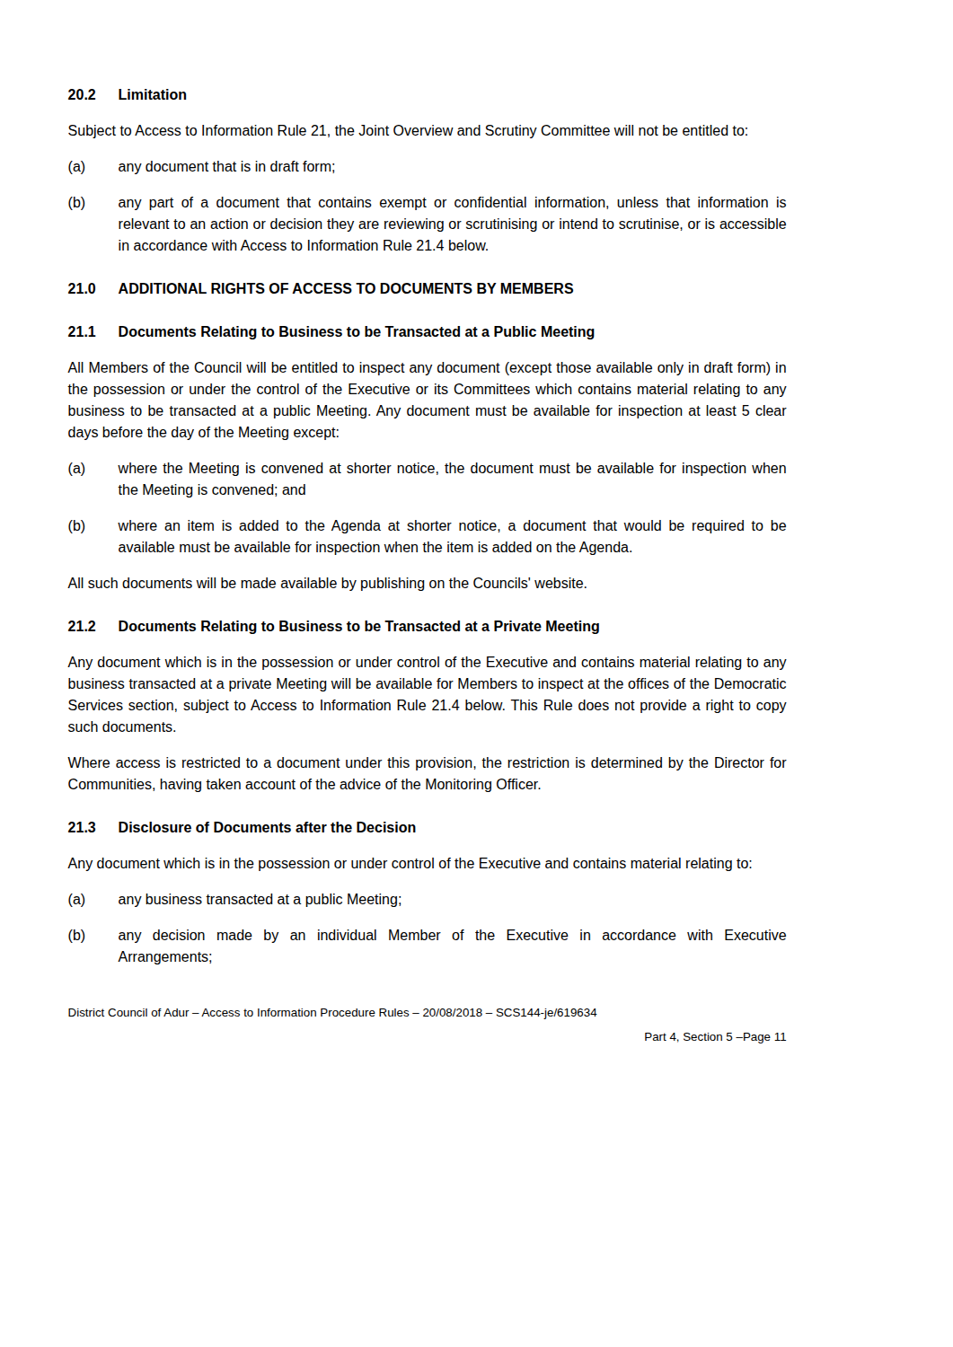20.2 Limitation
Subject to Access to Information Rule 21, the Joint Overview and Scrutiny Committee will not be entitled to:
(a) any document that is in draft form;
(b) any part of a document that contains exempt or confidential information, unless that information is relevant to an action or decision they are reviewing or scrutinising or intend to scrutinise, or is accessible in accordance with Access to Information Rule 21.4 below.
21.0 ADDITIONAL RIGHTS OF ACCESS TO DOCUMENTS BY MEMBERS
21.1 Documents Relating to Business to be Transacted at a Public Meeting
All Members of the Council will be entitled to inspect any document (except those available only in draft form) in the possession or under the control of the Executive or its Committees which contains material relating to any business to be transacted at a public Meeting. Any document must be available for inspection at least 5 clear days before the day of the Meeting except:
(a) where the Meeting is convened at shorter notice, the document must be available for inspection when the Meeting is convened; and
(b) where an item is added to the Agenda at shorter notice, a document that would be required to be available must be available for inspection when the item is added on the Agenda.
All such documents will be made available by publishing on the Councils' website.
21.2 Documents Relating to Business to be Transacted at a Private Meeting
Any document which is in the possession or under control of the Executive and contains material relating to any business transacted at a private Meeting will be available for Members to inspect at the offices of the Democratic Services section, subject to Access to Information Rule 21.4 below. This Rule does not provide a right to copy such documents.
Where access is restricted to a document under this provision, the restriction is determined by the Director for Communities, having taken account of the advice of the Monitoring Officer.
21.3 Disclosure of Documents after the Decision
Any document which is in the possession or under control of the Executive and contains material relating to:
(a) any business transacted at a public Meeting;
(b) any decision made by an individual Member of the Executive in accordance with Executive Arrangements;
District Council of Adur – Access to Information Procedure Rules – 20/08/2018 – SCS144-je/619634
Part 4, Section 5 –Page 11